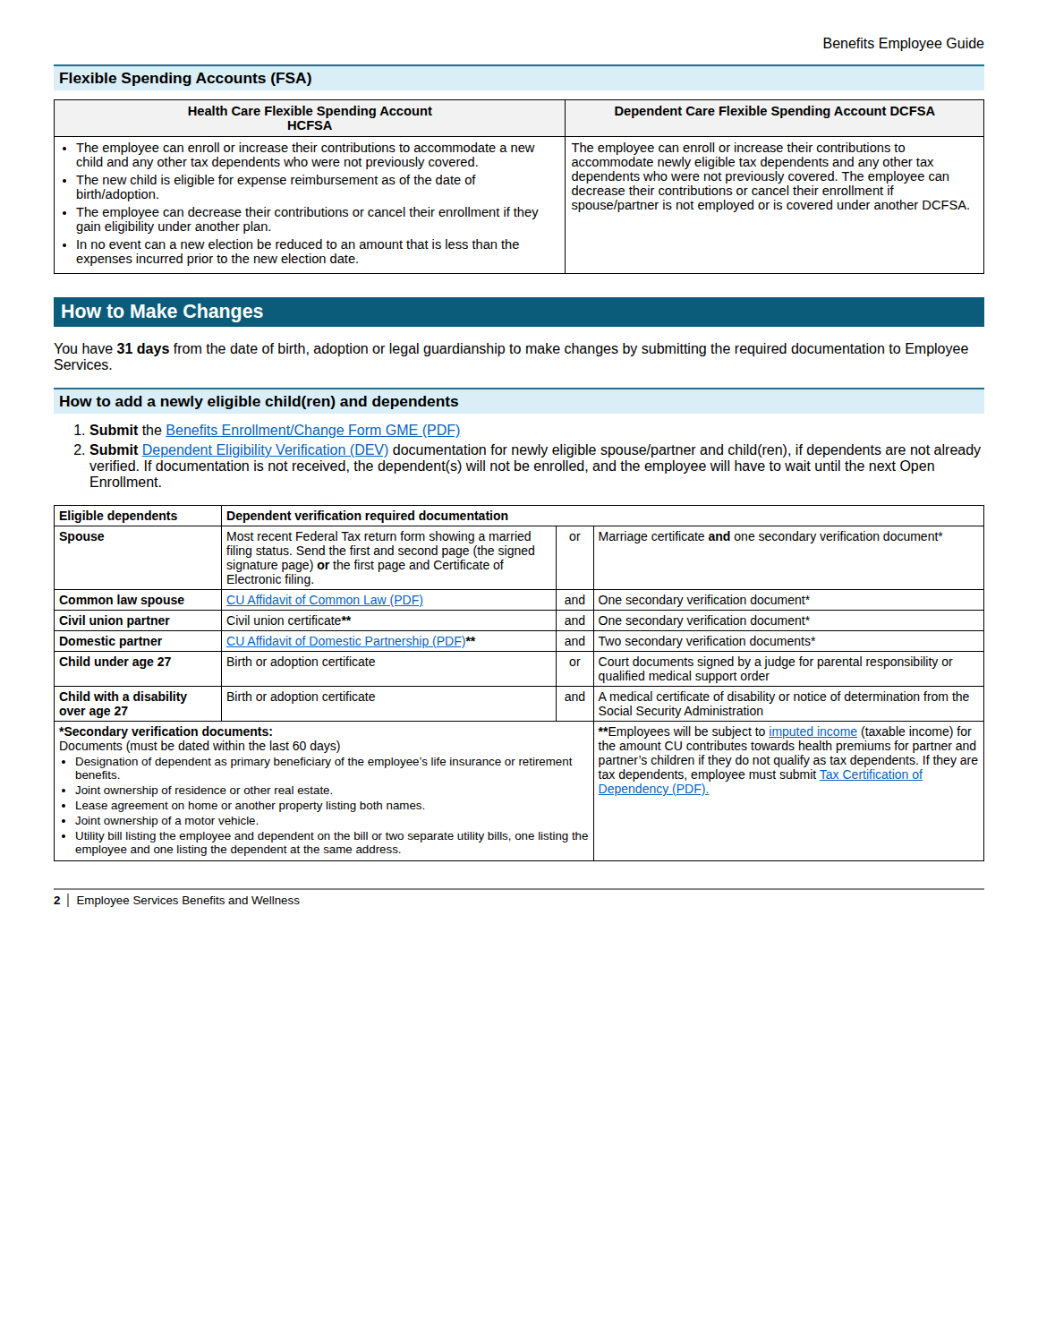Benefits Employee Guide
Flexible Spending Accounts (FSA)
| Health Care Flexible Spending Account HCFSA | Dependent Care Flexible Spending Account DCFSA |
| --- | --- |
| The employee can enroll or increase their contributions to accommodate a new child and any other tax dependents who were not previously covered. The new child is eligible for expense reimbursement as of the date of birth/adoption. The employee can decrease their contributions or cancel their enrollment if they gain eligibility under another plan. In no event can a new election be reduced to an amount that is less than the expenses incurred prior to the new election date. | The employee can enroll or increase their contributions to accommodate newly eligible tax dependents and any other tax dependents who were not previously covered. The employee can decrease their contributions or cancel their enrollment if spouse/partner is not employed or is covered under another DCFSA. |
How to Make Changes
You have 31 days from the date of birth, adoption or legal guardianship to make changes by submitting the required documentation to Employee Services.
How to add a newly eligible child(ren) and dependents
Submit the Benefits Enrollment/Change Form GME (PDF)
Submit Dependent Eligibility Verification (DEV) documentation for newly eligible spouse/partner and child(ren), if dependents are not already verified. If documentation is not received, the dependent(s) will not be enrolled, and the employee will have to wait until the next Open Enrollment.
| Eligible dependents | Dependent verification required documentation |
| --- | --- |
| Spouse | Most recent Federal Tax return form showing a married filing status. Send the first and second page (the signed signature page) or the first page and Certificate of Electronic filing. | or | Marriage certificate and one secondary verification document* |
| Common law spouse | CU Affidavit of Common Law (PDF) | and | One secondary verification document* |
| Civil union partner | Civil union certificate ** | and | One secondary verification document* |
| Domestic partner | CU Affidavit of Domestic Partnership (PDF) ** | and | Two secondary verification documents* |
| Child under age 27 | Birth or adoption certificate | or | Court documents signed by a judge for parental responsibility or qualified medical support order |
| Child with a disability over age 27 | Birth or adoption certificate | and | A medical certificate of disability or notice of determination from the Social Security Administration |
| *Secondary verification documents: Documents (must be dated within the last 60 days) Designation of dependent as primary beneficiary of the employee’s life insurance or retirement benefits. Joint ownership of residence or other real estate. Lease agreement on home or another property listing both names. Joint ownership of a motor vehicle. Utility bill listing the employee and dependent on the bill or two separate utility bills, one listing the employee and one listing the dependent at the same address. | ** Employees will be subject to imputed income (taxable income) for the amount CU contributes towards health premiums for partner and partner’s children if they do not qualify as tax dependents. If they are tax dependents, employee must submit Tax Certification of Dependency (PDF). |
2 Employee Services Benefits and Wellness